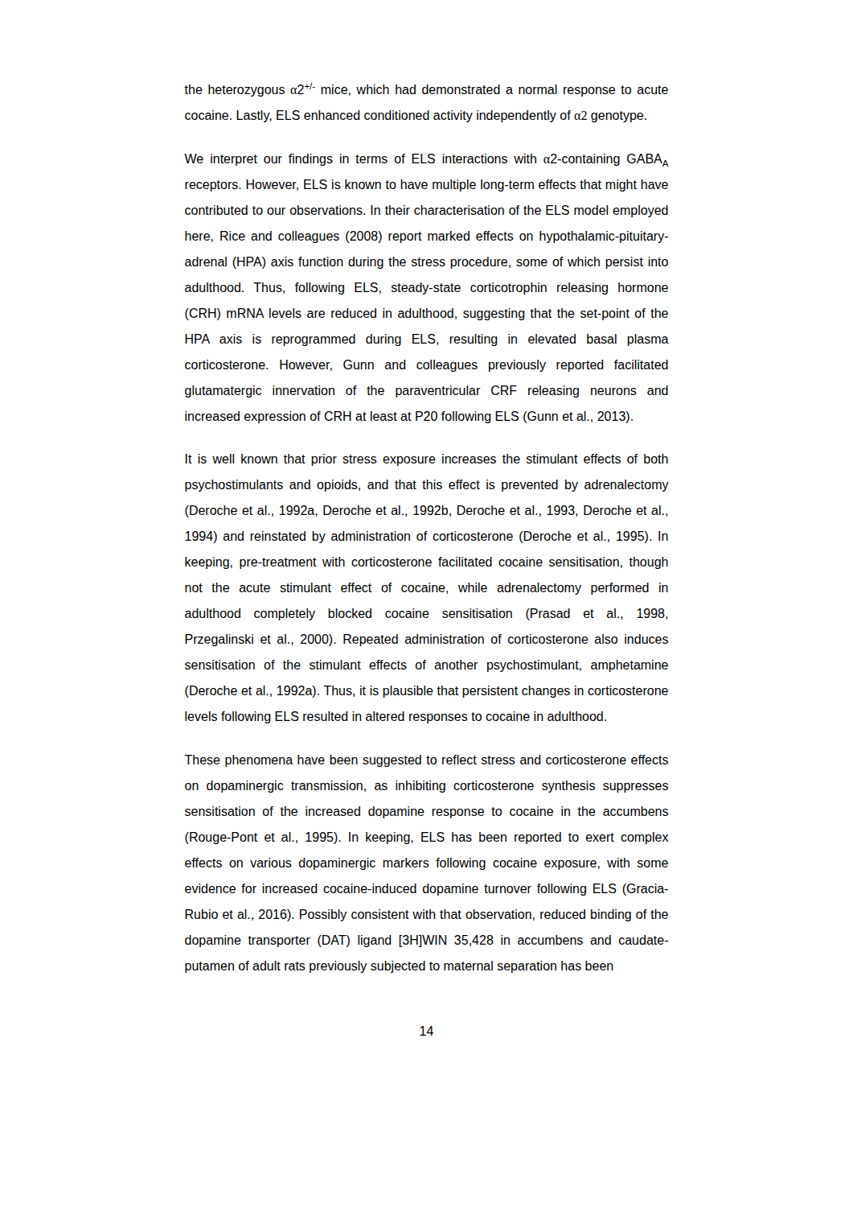the heterozygous α2+/- mice, which had demonstrated a normal response to acute cocaine. Lastly, ELS enhanced conditioned activity independently of α2 genotype.
We interpret our findings in terms of ELS interactions with α2-containing GABAA receptors. However, ELS is known to have multiple long-term effects that might have contributed to our observations. In their characterisation of the ELS model employed here, Rice and colleagues (2008) report marked effects on hypothalamic-pituitary-adrenal (HPA) axis function during the stress procedure, some of which persist into adulthood. Thus, following ELS, steady-state corticotrophin releasing hormone (CRH) mRNA levels are reduced in adulthood, suggesting that the set-point of the HPA axis is reprogrammed during ELS, resulting in elevated basal plasma corticosterone. However, Gunn and colleagues previously reported facilitated glutamatergic innervation of the paraventricular CRF releasing neurons and increased expression of CRH at least at P20 following ELS (Gunn et al., 2013).
It is well known that prior stress exposure increases the stimulant effects of both psychostimulants and opioids, and that this effect is prevented by adrenalectomy (Deroche et al., 1992a, Deroche et al., 1992b, Deroche et al., 1993, Deroche et al., 1994) and reinstated by administration of corticosterone (Deroche et al., 1995). In keeping, pre-treatment with corticosterone facilitated cocaine sensitisation, though not the acute stimulant effect of cocaine, while adrenalectomy performed in adulthood completely blocked cocaine sensitisation (Prasad et al., 1998, Przegalinski et al., 2000). Repeated administration of corticosterone also induces sensitisation of the stimulant effects of another psychostimulant, amphetamine (Deroche et al., 1992a). Thus, it is plausible that persistent changes in corticosterone levels following ELS resulted in altered responses to cocaine in adulthood.
These phenomena have been suggested to reflect stress and corticosterone effects on dopaminergic transmission, as inhibiting corticosterone synthesis suppresses sensitisation of the increased dopamine response to cocaine in the accumbens (Rouge-Pont et al., 1995). In keeping, ELS has been reported to exert complex effects on various dopaminergic markers following cocaine exposure, with some evidence for increased cocaine-induced dopamine turnover following ELS (Gracia-Rubio et al., 2016). Possibly consistent with that observation, reduced binding of the dopamine transporter (DAT) ligand [3H]WIN 35,428 in accumbens and caudate-putamen of adult rats previously subjected to maternal separation has been
14